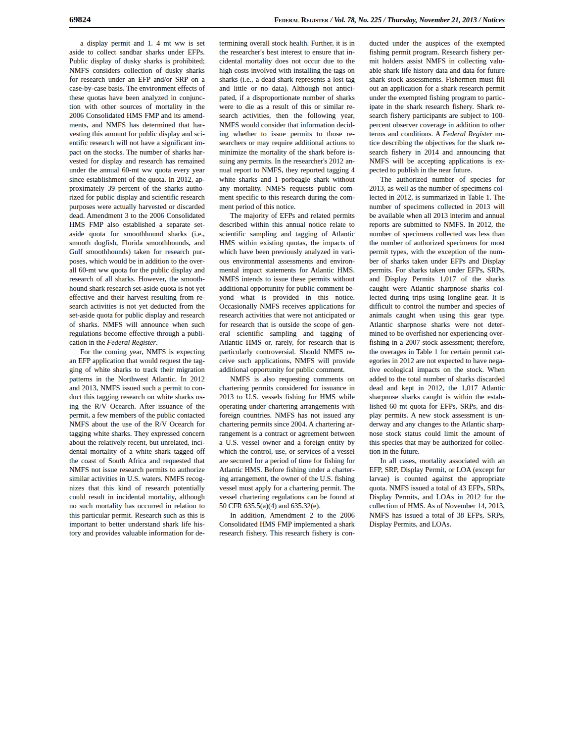69824 Federal Register / Vol. 78, No. 225 / Thursday, November 21, 2013 / Notices
a display permit and 1. 4 mt ww is set aside to collect sandbar sharks under EFPs. Public display of dusky sharks is prohibited; NMFS considers collection of dusky sharks for research under an EFP and/or SRP on a case-by-case basis. The environment effects of these quotas have been analyzed in conjunction with other sources of mortality in the 2006 Consolidated HMS FMP and its amendments, and NMFS has determined that harvesting this amount for public display and scientific research will not have a significant impact on the stocks. The number of sharks harvested for display and research has remained under the annual 60-mt ww quota every year since establishment of the quota. In 2012, approximately 39 percent of the sharks authorized for public display and scientific research purposes were actually harvested or discarded dead. Amendment 3 to the 2006 Consolidated HMS FMP also established a separate set-aside quota for smoothhound sharks (i.e., smooth dogfish, Florida smoothhounds, and Gulf smoothhounds) taken for research purposes, which would be in addition to the overall 60-mt ww quota for the public display and research of all sharks. However, the smoothhound shark research set-aside quota is not yet effective and their harvest resulting from research activities is not yet deducted from the set-aside quota for public display and research of sharks. NMFS will announce when such regulations become effective through a publication in the Federal Register.
For the coming year, NMFS is expecting an EFP application that would request the tagging of white sharks to track their migration patterns in the Northwest Atlantic. In 2012 and 2013, NMFS issued such a permit to conduct this tagging research on white sharks using the R/V Ocearch. After issuance of the permit, a few members of the public contacted NMFS about the use of the R/V Ocearch for tagging white sharks. They expressed concern about the relatively recent, but unrelated, incidental mortality of a white shark tagged off the coast of South Africa and requested that NMFS not issue research permits to authorize similar activities in U.S. waters. NMFS recognizes that this kind of research potentially could result in incidental mortality, although no such mortality has occurred in relation to this particular permit. Research such as this is important to better understand shark life history and provides valuable information for determining overall stock health. Further, it is in the researcher's best interest to ensure that incidental mortality does not occur due to the high costs involved with installing the tags on sharks (i.e., a dead shark represents a lost tag and little or no data). Although not anticipated, if a disproportionate number of sharks were to die as a result of this or similar research activities, then the following year, NMFS would consider that information deciding whether to issue permits to those researchers or may require additional actions to minimize the mortality of the shark before issuing any permits. In the researcher's 2012 annual report to NMFS, they reported tagging 4 white sharks and 1 porbeagle shark without any mortality. NMFS requests public comment specific to this research during the comment period of this notice.
The majority of EFPs and related permits described within this annual notice relate to scientific sampling and tagging of Atlantic HMS within existing quotas, the impacts of which have been previously analyzed in various environmental assessments and environmental impact statements for Atlantic HMS. NMFS intends to issue these permits without additional opportunity for public comment beyond what is provided in this notice. Occasionally NMFS receives applications for research activities that were not anticipated or for research that is outside the scope of general scientific sampling and tagging of Atlantic HMS or, rarely, for research that is particularly controversial. Should NMFS receive such applications, NMFS will provide additional opportunity for public comment.
NMFS is also requesting comments on chartering permits considered for issuance in 2013 to U.S. vessels fishing for HMS while operating under chartering arrangements with foreign countries. NMFS has not issued any chartering permits since 2004. A chartering arrangement is a contract or agreement between a U.S. vessel owner and a foreign entity by which the control, use, or services of a vessel are secured for a period of time for fishing for Atlantic HMS. Before fishing under a chartering arrangement, the owner of the U.S. fishing vessel must apply for a chartering permit. The vessel chartering regulations can be found at 50 CFR 635.5(a)(4) and 635.32(e).
In addition, Amendment 2 to the 2006 Consolidated HMS FMP implemented a shark research fishery. This research fishery is conducted under the auspices of the exempted fishing permit program. Research fishery permit holders assist NMFS in collecting valuable shark life history data and data for future shark stock assessments. Fishermen must fill out an application for a shark research permit under the exempted fishing program to participate in the shark research fishery. Shark research fishery participants are subject to 100-percent observer coverage in addition to other terms and conditions. A Federal Register notice describing the objectives for the shark research fishery in 2014 and announcing that NMFS will be accepting applications is expected to publish in the near future.
The authorized number of species for 2013, as well as the number of specimens collected in 2012, is summarized in Table 1. The number of specimens collected in 2013 will be available when all 2013 interim and annual reports are submitted to NMFS. In 2012, the number of specimens collected was less than the number of authorized specimens for most permit types, with the exception of the number of sharks taken under EFPs and Display permits. For sharks taken under EFPs, SRPs, and Display Permits 1,017 of the sharks caught were Atlantic sharpnose sharks collected during trips using longline gear. It is difficult to control the number and species of animals caught when using this gear type. Atlantic sharpnose sharks were not determined to be overfished nor experiencing overfishing in a 2007 stock assessment; therefore, the overages in Table 1 for certain permit categories in 2012 are not expected to have negative ecological impacts on the stock. When added to the total number of sharks discarded dead and kept in 2012, the 1,017 Atlantic sharpnose sharks caught is within the established 60 mt quota for EFPs, SRPs, and display permits. A new stock assessment is underway and any changes to the Atlantic sharpnose stock status could limit the amount of this species that may be authorized for collection in the future.
In all cases, mortality associated with an EFP, SRP, Display Permit, or LOA (except for larvae) is counted against the appropriate quota. NMFS issued a total of 43 EFPs, SRPs, Display Permits, and LOAs in 2012 for the collection of HMS. As of November 14, 2013, NMFS has issued a total of 38 EFPs, SRPs, Display Permits, and LOAs.